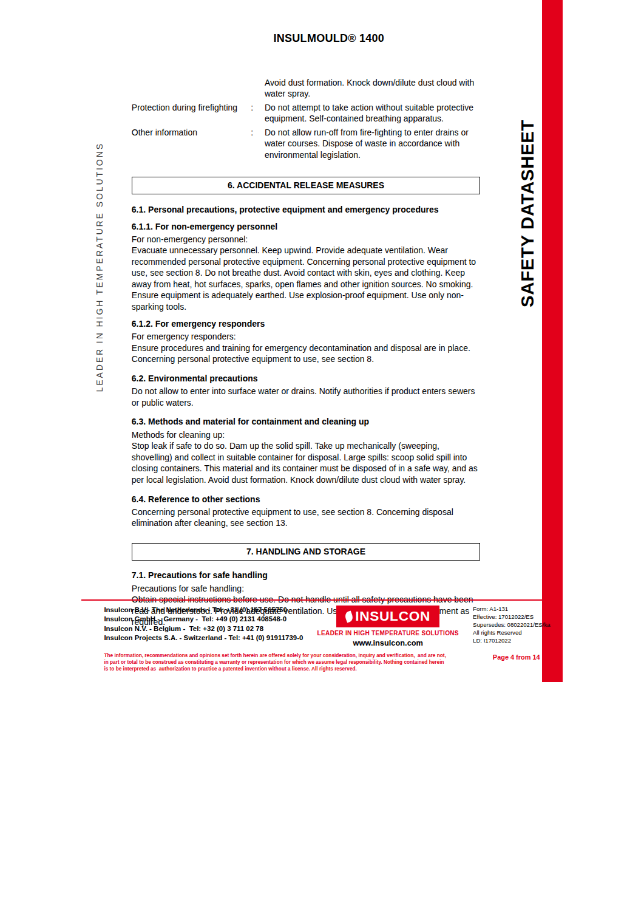SAFETY DATASHEET
LEADER IN HIGH TEMPERATURE SOLUTIONS
INSULMOULD® 1400
Avoid dust formation. Knock down/dilute dust cloud with water spray.
| Protection during firefighting | : | Do not attempt to take action without suitable protective equipment. Self-contained breathing apparatus. |
| Other information | : | Do not allow run-off from fire-fighting to enter drains or water courses. Dispose of waste in accordance with environmental legislation. |
6. ACCIDENTAL RELEASE MEASURES
6.1. Personal precautions, protective equipment and emergency procedures
6.1.1. For non-emergency personnel
For non-emergency personnel:
Evacuate unnecessary personnel. Keep upwind. Provide adequate ventilation. Wear recommended personal protective equipment. Concerning personal protective equipment to use, see section 8. Do not breathe dust. Avoid contact with skin, eyes and clothing. Keep away from heat, hot surfaces, sparks, open flames and other ignition sources. No smoking. Ensure equipment is adequately earthed. Use explosion-proof equipment. Use only non-sparking tools.
6.1.2. For emergency responders
For emergency responders:
Ensure procedures and training for emergency decontamination and disposal are in place. Concerning personal protective equipment to use, see section 8.
6.2. Environmental precautions
Do not allow to enter into surface water or drains. Notify authorities if product enters sewers or public waters.
6.3. Methods and material for containment and cleaning up
Methods for cleaning up:
Stop leak if safe to do so. Dam up the solid spill. Take up mechanically (sweeping, shovelling) and collect in suitable container for disposal. Large spills: scoop solid spill into closing containers. This material and its container must be disposed of in a safe way, and as per local legislation. Avoid dust formation. Knock down/dilute dust cloud with water spray.
6.4. Reference to other sections
Concerning personal protective equipment to use, see section 8. Concerning disposal elimination after cleaning, see section 13.
7. HANDLING AND STORAGE
7.1. Precautions for safe handling
Precautions for safe handling:
Obtain special instructions before use. Do not handle until all safety precautions have been read and understood. Provide adequate ventilation. Use personal protective equipment as required.
Insulcon B.V.- The Netherlands - Tel: +31 (0) 167 565750
Insulcon GmbH - Germany - Tel: +49 (0) 2131 408548-0
Insulcon N.V. - Belgium - Tel: +32 (0) 3 711 02 78
Insulcon Projects S.A. - Switzerland - Tel: +41 (0) 91911739-0
INSULCON
LEADER IN HIGH TEMPERATURE SOLUTIONS
www.insulcon.com
Form: A1-131
Effective: 17012022/ES
Supersedes: 08022021/ES/ka
All rights Reserved
LD: I17012022
The information, recommendations and opinions set forth herein are offered solely for your consideration, inquiry and verification, and are not, in part or total to be construed as constituting a warranty or representation for which we assume legal responsibility. Nothing contained herein is to be interpreted as authorization to practice a patented invention without a license. All rights reserved.
Page 4 from 14